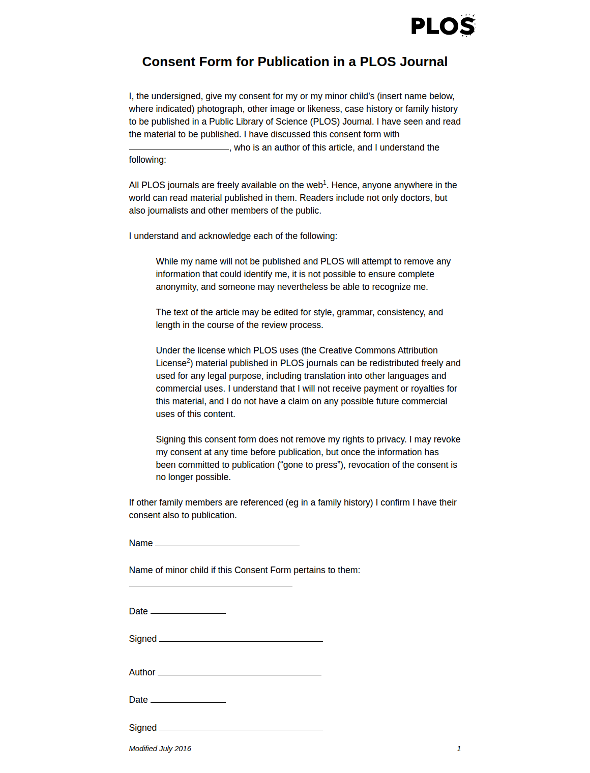Consent Form for Publication in a PLOS Journal
I, the undersigned, give my consent for my or my minor child’s (insert name below, where indicated) photograph, other image or likeness, case history or family history to be published in a Public Library of Science (PLOS) Journal. I have seen and read the material to be published. I have discussed this consent form with , who is an author of this article, and I understand the following:
All PLOS journals are freely available on the web1. Hence, anyone anywhere in the world can read material published in them. Readers include not only doctors, but also journalists and other members of the public.
I understand and acknowledge each of the following:
While my name will not be published and PLOS will attempt to remove any information that could identify me, it is not possible to ensure complete anonymity, and someone may nevertheless be able to recognize me.
The text of the article may be edited for style, grammar, consistency, and length in the course of the review process.
Under the license which PLOS uses (the Creative Commons Attribution License2) material published in PLOS journals can be redistributed freely and used for any legal purpose, including translation into other languages and commercial uses. I understand that I will not receive payment or royalties for this material, and I do not have a claim on any possible future commercial uses of this content.
Signing this consent form does not remove my rights to privacy. I may revoke my consent at any time before publication, but once the information has been committed to publication (“gone to press”), revocation of the consent is no longer possible.
If other family members are referenced (eg in a family history) I confirm I have their consent also to publication.
Name
Name of minor child if this Consent Form pertains to them:
Date
Signed
Author
Date
Signed
Modified July 2016 1